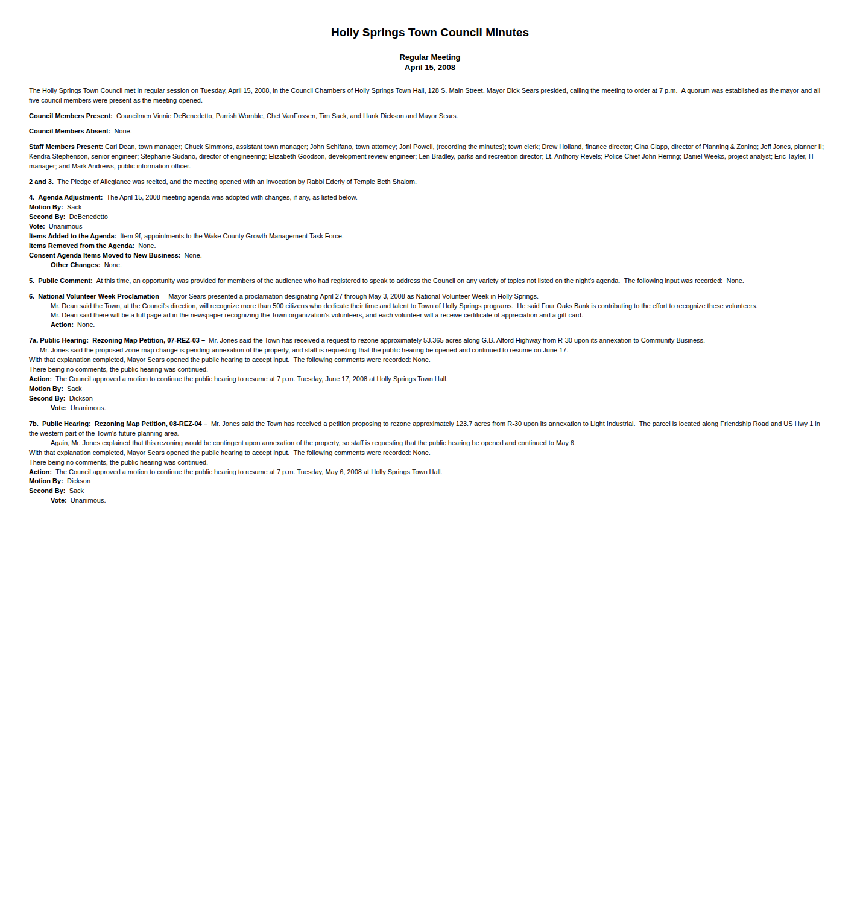Holly Springs Town Council Minutes
Regular MeetingApril 15, 2008
The Holly Springs Town Council met in regular session on Tuesday, April 15, 2008, in the Council Chambers of Holly Springs Town Hall, 128 S. Main Street. Mayor Dick Sears presided, calling the meeting to order at 7 p.m. A quorum was established as the mayor and all five council members were present as the meeting opened.
Council Members Present: Councilmen Vinnie DeBenedetto, Parrish Womble, Chet VanFossen, Tim Sack, and Hank Dickson and Mayor Sears.
Council Members Absent: None.
Staff Members Present: Carl Dean, town manager; Chuck Simmons, assistant town manager; John Schifano, town attorney; Joni Powell, (recording the minutes); town clerk; Drew Holland, finance director; Gina Clapp, director of Planning & Zoning; Jeff Jones, planner II; Kendra Stephenson, senior engineer; Stephanie Sudano, director of engineering; Elizabeth Goodson, development review engineer; Len Bradley, parks and recreation director; Lt. Anthony Revels; Police Chief John Herring; Daniel Weeks, project analyst; Eric Tayler, IT manager; and Mark Andrews, public information officer.
2 and 3. The Pledge of Allegiance was recited, and the meeting opened with an invocation by Rabbi Ederly of Temple Beth Shalom.
4. Agenda Adjustment: The April 15, 2008 meeting agenda was adopted with changes, if any, as listed below.
Motion By: Sack
Second By: DeBenedetto
Vote: Unanimous
Items Added to the Agenda: Item 9f, appointments to the Wake County Growth Management Task Force.
Items Removed from the Agenda: None.
Consent Agenda Items Moved to New Business: None.
Other Changes: None.
5. Public Comment: At this time, an opportunity was provided for members of the audience who had registered to speak to address the Council on any variety of topics not listed on the night's agenda. The following input was recorded: None.
6. National Volunteer Week Proclamation – Mayor Sears presented a proclamation designating April 27 through May 3, 2008 as National Volunteer Week in Holly Springs.
Mr. Dean said the Town, at the Council's direction, will recognize more than 500 citizens who dedicate their time and talent to Town of Holly Springs programs. He said Four Oaks Bank is contributing to the effort to recognize these volunteers.
Mr. Dean said there will be a full page ad in the newspaper recognizing the Town organization's volunteers, and each volunteer will a receive certificate of appreciation and a gift card.
Action: None.
7a. Public Hearing: Rezoning Map Petition, 07-REZ-03 – Mr. Jones said the Town has received a request to rezone approximately 53.365 acres along G.B. Alford Highway from R-30 upon its annexation to Community Business.
Mr. Jones said the proposed zone map change is pending annexation of the property, and staff is requesting that the public hearing be opened and continued to resume on June 17.
With that explanation completed, Mayor Sears opened the public hearing to accept input. The following comments were recorded: None.
There being no comments, the public hearing was continued.
Action: The Council approved a motion to continue the public hearing to resume at 7 p.m. Tuesday, June 17, 2008 at Holly Springs Town Hall.
Motion By: Sack
Second By: Dickson
Vote: Unanimous.
7b. Public Hearing: Rezoning Map Petition, 08-REZ-04 – Mr. Jones said the Town has received a petition proposing to rezone approximately 123.7 acres from R-30 upon its annexation to Light Industrial. The parcel is located along Friendship Road and US Hwy 1 in the western part of the Town's future planning area.
Again, Mr. Jones explained that this rezoning would be contingent upon annexation of the property, so staff is requesting that the public hearing be opened and continued to May 6.
With that explanation completed, Mayor Sears opened the public hearing to accept input. The following comments were recorded: None.
There being no comments, the public hearing was continued.
Action: The Council approved a motion to continue the public hearing to resume at 7 p.m. Tuesday, May 6, 2008 at Holly Springs Town Hall.
Motion By: Dickson
Second By: Sack
Vote: Unanimous.